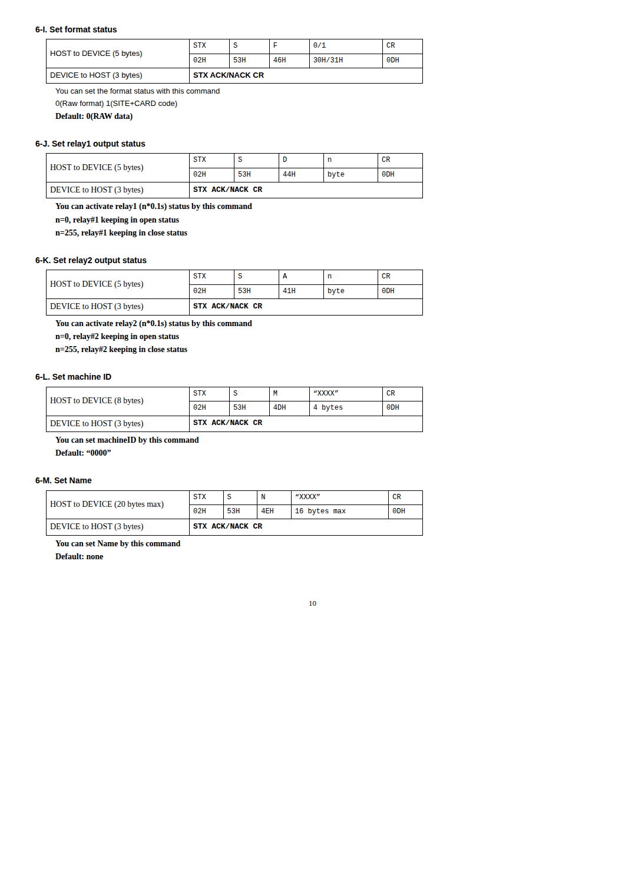6-I. Set format status
| HOST to DEVICE (5 bytes) | STX | S | F | 0/1 | CR |
| 02H | 53H | 46H | 30H/31H | 0DH |
| DEVICE to HOST (3 bytes) | STX ACK/NACK CR |
You can set the format status with this command
0(Raw format) 1(SITE+CARD code)
Default: 0(RAW data)
6-J. Set relay1 output status
| HOST to DEVICE (5 bytes) | STX | S | D | n | CR |
| 02H | 53H | 44H | byte | 0DH |
| DEVICE to HOST (3 bytes) | STX ACK/NACK CR |
You can activate relay1 (n*0.1s) status by this command
n=0, relay#1 keeping in open status
n=255, relay#1 keeping in close status
6-K. Set relay2 output status
| HOST to DEVICE (5 bytes) | STX | S | A | n | CR |
| 02H | 53H | 41H | byte | 0DH |
| DEVICE to HOST (3 bytes) | STX ACK/NACK CR |
You can activate relay2 (n*0.1s) status by this command
n=0, relay#2 keeping in open status
n=255, relay#2 keeping in close status
6-L. Set machine ID
| HOST to DEVICE (8 bytes) | STX | S | M | “XXXX” | CR |
| 02H | 53H | 4DH | 4 bytes | 0DH |
| DEVICE to HOST (3 bytes) | STX ACK/NACK CR |
You can set machineID by this command
Default: “0000”
6-M. Set Name
| HOST to DEVICE (20 bytes max) | STX | S | N | “XXXX” | CR |
| 02H | 53H | 4EH | 16 bytes max | 0DH |
| DEVICE to HOST (3 bytes) | STX ACK/NACK CR |
You can set Name by this command
Default: none
10